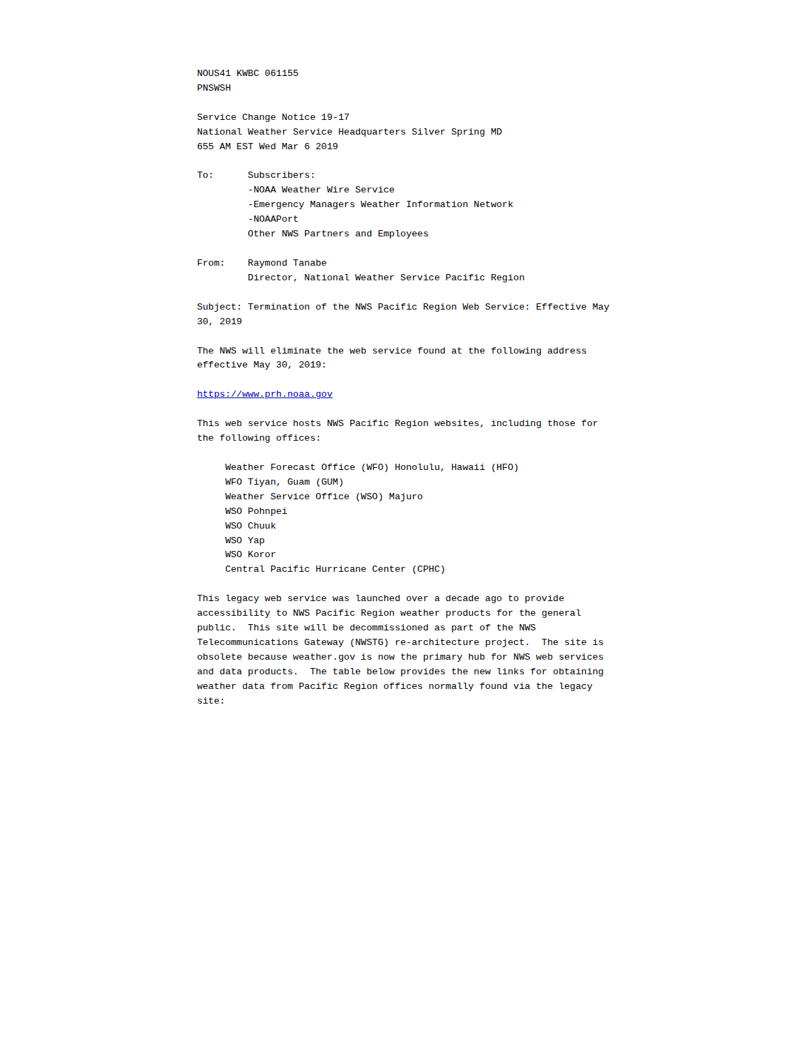NOUS41 KWBC 061155
PNSWSH

Service Change Notice 19-17
National Weather Service Headquarters Silver Spring MD
655 AM EST Wed Mar 6 2019

To:      Subscribers:
         -NOAA Weather Wire Service
         -Emergency Managers Weather Information Network
         -NOAAPort
         Other NWS Partners and Employees

From:    Raymond Tanabe
         Director, National Weather Service Pacific Region

Subject: Termination of the NWS Pacific Region Web Service: Effective May
30, 2019

The NWS will eliminate the web service found at the following address
effective May 30, 2019:

https://www.prh.noaa.gov

This web service hosts NWS Pacific Region websites, including those for
the following offices:

     Weather Forecast Office (WFO) Honolulu, Hawaii (HFO)
     WFO Tiyan, Guam (GUM)
     Weather Service Office (WSO) Majuro
     WSO Pohnpei
     WSO Chuuk
     WSO Yap
     WSO Koror
     Central Pacific Hurricane Center (CPHC)

This legacy web service was launched over a decade ago to provide
accessibility to NWS Pacific Region weather products for the general
public.  This site will be decommissioned as part of the NWS
Telecommunications Gateway (NWSTG) re-architecture project.  The site is
obsolete because weather.gov is now the primary hub for NWS web services
and data products.  The table below provides the new links for obtaining
weather data from Pacific Region offices normally found via the legacy
site: